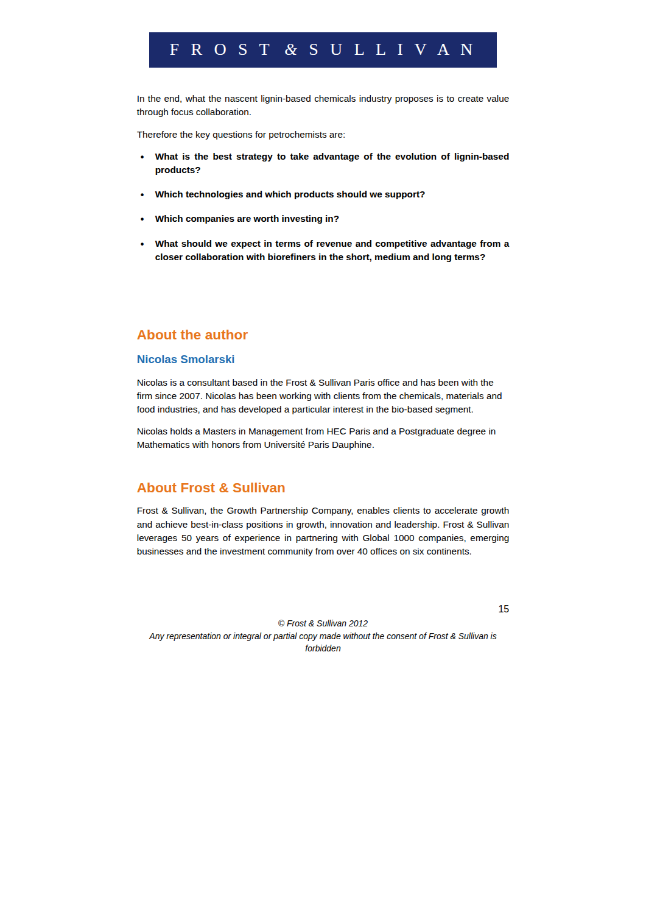F R O S T & S U L L I V A N
In the end, what the nascent lignin-based chemicals industry proposes is to create value through focus collaboration.
Therefore the key questions for petrochemists are:
What is the best strategy to take advantage of the evolution of lignin-based products?
Which technologies and which products should we support?
Which companies are worth investing in?
What should we expect in terms of revenue and competitive advantage from a closer collaboration with biorefiners in the short, medium and long terms?
About the author
Nicolas Smolarski
Nicolas is a consultant based in the Frost & Sullivan Paris office and has been with the firm since 2007. Nicolas has been working with clients from the chemicals, materials and food industries, and has developed a particular interest in the bio-based segment.
Nicolas holds a Masters in Management from HEC Paris and a Postgraduate degree in Mathematics with honors from Université Paris Dauphine.
About Frost & Sullivan
Frost & Sullivan, the Growth Partnership Company, enables clients to accelerate growth and achieve best-in-class positions in growth, innovation and leadership. Frost & Sullivan leverages 50 years of experience in partnering with Global 1000 companies, emerging businesses and the investment community from over 40 offices on six continents.
15
© Frost & Sullivan 2012
Any representation or integral or partial copy made without the consent of Frost & Sullivan is forbidden